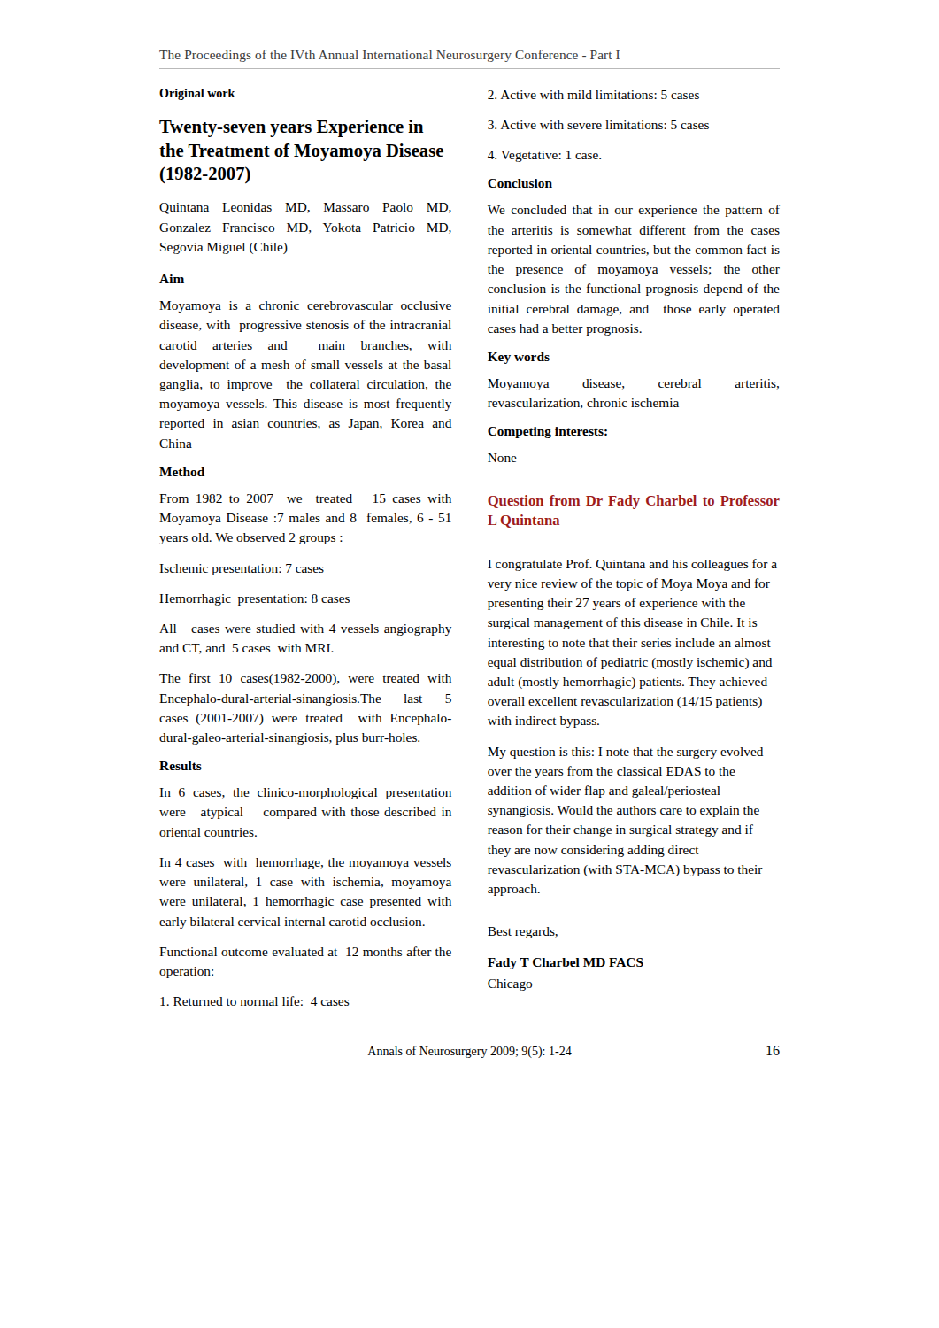The Proceedings of the IVth Annual International Neurosurgery Conference - Part I
Original work
Twenty-seven years Experience in the Treatment of Moyamoya Disease (1982-2007)
Quintana Leonidas MD, Massaro Paolo MD, Gonzalez Francisco MD, Yokota Patricio MD, Segovia Miguel (Chile)
Aim
Moyamoya is a chronic cerebrovascular occlusive disease, with progressive stenosis of the intracranial carotid arteries and main branches, with development of a mesh of small vessels at the basal ganglia, to improve the collateral circulation, the moyamoya vessels. This disease is most frequently reported in asian countries, as Japan, Korea and China
Method
From 1982 to 2007 we treated 15 cases with Moyamoya Disease :7 males and 8 females, 6 - 51 years old. We observed 2 groups :
Ischemic presentation: 7 cases
Hemorrhagic presentation: 8 cases
All cases were studied with 4 vessels angiography and CT, and 5 cases with MRI.
The first 10 cases(1982-2000), were treated with Encephalo-dural-arterial-sinangiosis.The last 5 cases (2001-2007) were treated with Encephalo-dural-galeo-arterial-sinangiosis, plus burr-holes.
Results
In 6 cases, the clinico-morphological presentation were atypical compared with those described in oriental countries.
In 4 cases with hemorrhage, the moyamoya vessels were unilateral, 1 case with ischemia, moyamoya were unilateral, 1 hemorrhagic case presented with early bilateral cervical internal carotid occlusion.
Functional outcome evaluated at 12 months after the operation:
1. Returned to normal life: 4 cases
2. Active with mild limitations: 5 cases
3. Active with severe limitations: 5 cases
4. Vegetative: 1 case.
Conclusion
We concluded that in our experience the pattern of the arteritis is somewhat different from the cases reported in oriental countries, but the common fact is the presence of moyamoya vessels; the other conclusion is the functional prognosis depend of the initial cerebral damage, and those early operated cases had a better prognosis.
Key words
Moyamoya disease, cerebral arteritis, revascularization, chronic ischemia
Competing interests:
None
Question from Dr Fady Charbel to Professor L Quintana
I congratulate Prof. Quintana and his colleagues for a very nice review of the topic of Moya Moya and for presenting their 27 years of experience with the surgical management of this disease in Chile. It is interesting to note that their series include an almost equal distribution of pediatric (mostly ischemic) and adult (mostly hemorrhagic) patients. They achieved overall excellent revascularization (14/15 patients) with indirect bypass.
My question is this: I note that the surgery evolved over the years from the classical EDAS to the addition of wider flap and galeal/periosteal synangiosis. Would the authors care to explain the reason for their change in surgical strategy and if they are now considering adding direct revascularization (with STA-MCA) bypass to their approach.
Best regards,
Fady T Charbel MD FACS
Chicago
Annals of Neurosurgery 2009; 9(5): 1-24
16